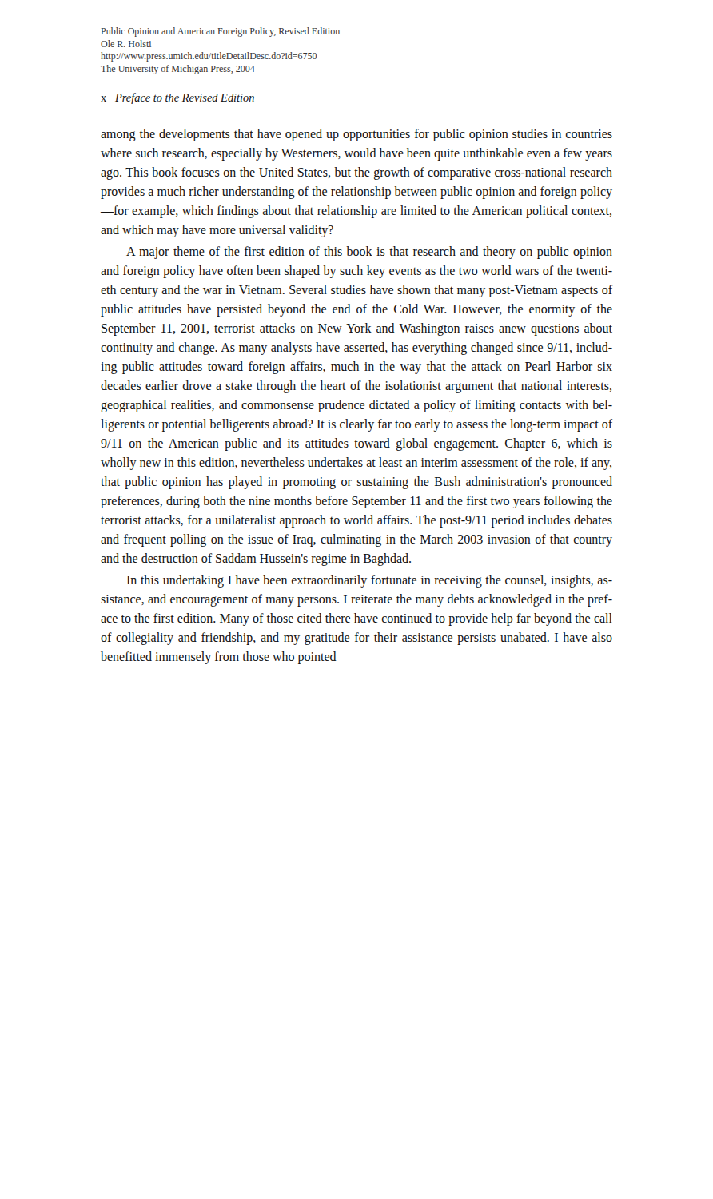Public Opinion and American Foreign Policy, Revised Edition
Ole R. Holsti
http://www.press.umich.edu/titleDetailDesc.do?id=6750
The University of Michigan Press, 2004
xPreface to the Revised Edition
among the developments that have opened up opportunities for public opinion studies in countries where such research, especially by Westerners, would have been quite unthinkable even a few years ago. This book focuses on the United States, but the growth of comparative cross-national research provides a much richer understanding of the relationship between public opinion and foreign policy—for example, which findings about that relationship are limited to the American political context, and which may have more universal validity?
A major theme of the first edition of this book is that research and theory on public opinion and foreign policy have often been shaped by such key events as the two world wars of the twentieth century and the war in Vietnam. Several studies have shown that many post-Vietnam aspects of public attitudes have persisted beyond the end of the Cold War. However, the enormity of the September 11, 2001, terrorist attacks on New York and Washington raises anew questions about continuity and change. As many analysts have asserted, has everything changed since 9/11, including public attitudes toward foreign affairs, much in the way that the attack on Pearl Harbor six decades earlier drove a stake through the heart of the isolationist argument that national interests, geographical realities, and commonsense prudence dictated a policy of limiting contacts with belligerents or potential belligerents abroad? It is clearly far too early to assess the long-term impact of 9/11 on the American public and its attitudes toward global engagement. Chapter 6, which is wholly new in this edition, nevertheless undertakes at least an interim assessment of the role, if any, that public opinion has played in promoting or sustaining the Bush administration's pronounced preferences, during both the nine months before September 11 and the first two years following the terrorist attacks, for a unilateralist approach to world affairs. The post-9/11 period includes debates and frequent polling on the issue of Iraq, culminating in the March 2003 invasion of that country and the destruction of Saddam Hussein's regime in Baghdad.
In this undertaking I have been extraordinarily fortunate in receiving the counsel, insights, assistance, and encouragement of many persons. I reiterate the many debts acknowledged in the preface to the first edition. Many of those cited there have continued to provide help far beyond the call of collegiality and friendship, and my gratitude for their assistance persists unabated. I have also benefitted immensely from those who pointed